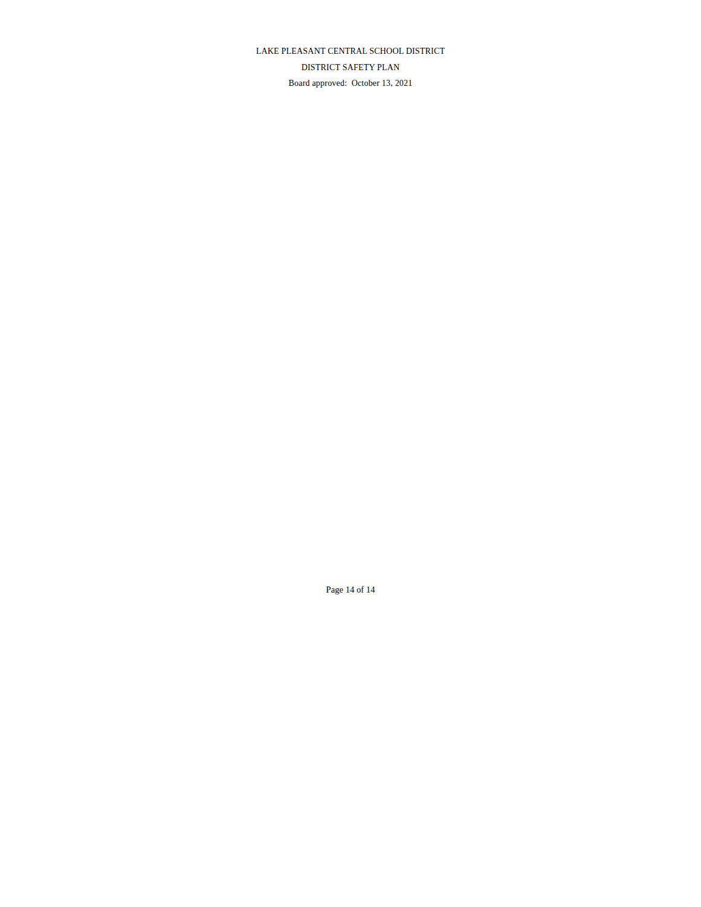LAKE PLEASANT CENTRAL SCHOOL DISTRICT
DISTRICT SAFETY PLAN
Board approved: October 13, 2021
Page 14 of 14